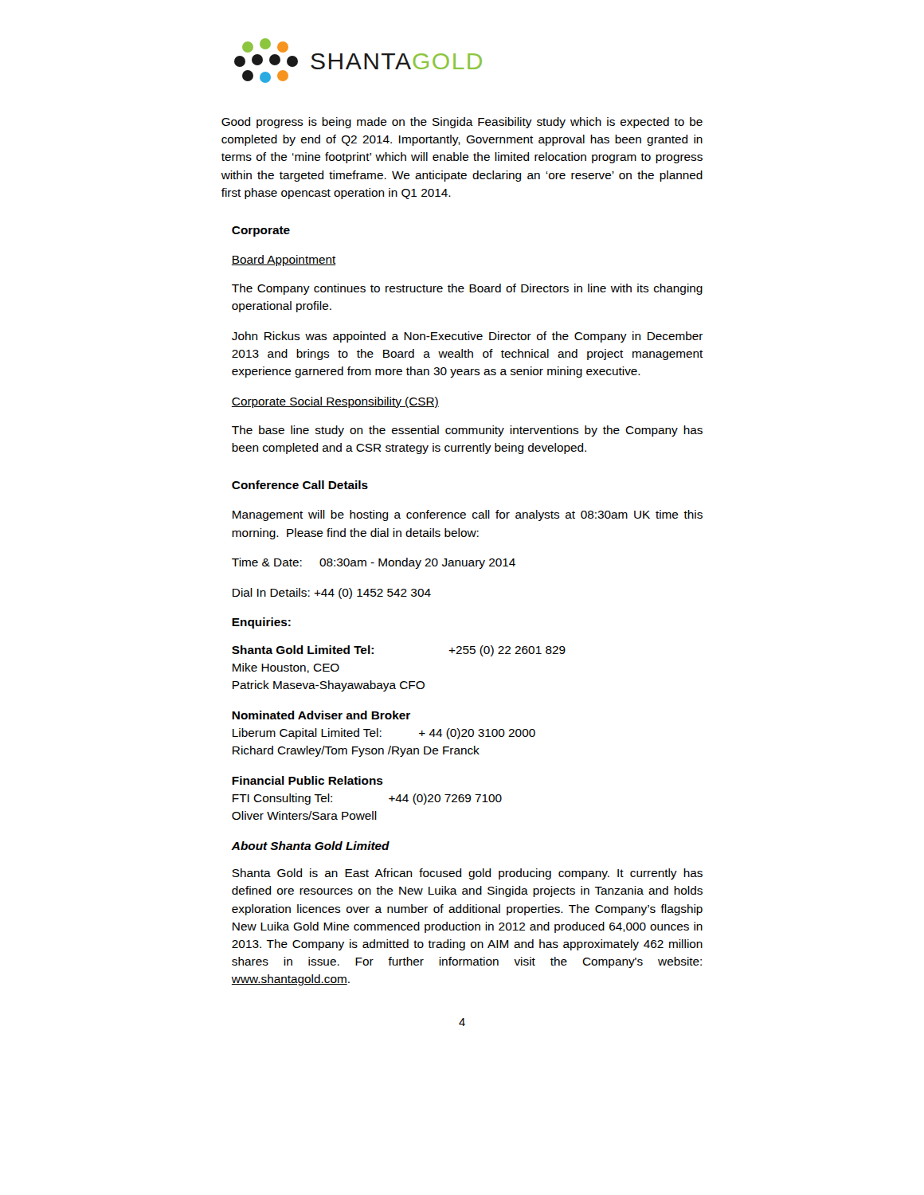SHANTA GOLD
Good progress is being made on the Singida Feasibility study which is expected to be completed by end of Q2 2014. Importantly, Government approval has been granted in terms of the ‘mine footprint’ which will enable the limited relocation program to progress within the targeted timeframe. We anticipate declaring an ‘ore reserve’ on the planned first phase opencast operation in Q1 2014.
Corporate
Board Appointment
The Company continues to restructure the Board of Directors in line with its changing operational profile.
John Rickus was appointed a Non-Executive Director of the Company in December 2013 and brings to the Board a wealth of technical and project management experience garnered from more than 30 years as a senior mining executive.
Corporate Social Responsibility (CSR)
The base line study on the essential community interventions by the Company has been completed and a CSR strategy is currently being developed.
Conference Call Details
Management will be hosting a conference call for analysts at 08:30am UK time this morning. Please find the dial in details below:
Time & Date: 08:30am - Monday 20 January 2014
Dial In Details: +44 (0) 1452 542 304
Enquiries:
Shanta Gold Limited Tel:+255 (0) 22 2601 829
Mike Houston, CEO
Patrick Maseva-Shayawabaya CFO
Nominated Adviser and Broker
Liberum Capital Limited Tel:+ 44 (0)20 3100 2000
Richard Crawley/Tom Fyson /Ryan De Franck
Financial Public Relations
FTI Consulting Tel:+44 (0)20 7269 7100
Oliver Winters/Sara Powell
About Shanta Gold Limited
Shanta Gold is an East African focused gold producing company. It currently has defined ore resources on the New Luika and Singida projects in Tanzania and holds exploration licences over a number of additional properties. The Company’s flagship New Luika Gold Mine commenced production in 2012 and produced 64,000 ounces in 2013. The Company is admitted to trading on AIM and has approximately 462 million shares in issue. For further information visit the Company's website: www.shantagold.com.
4